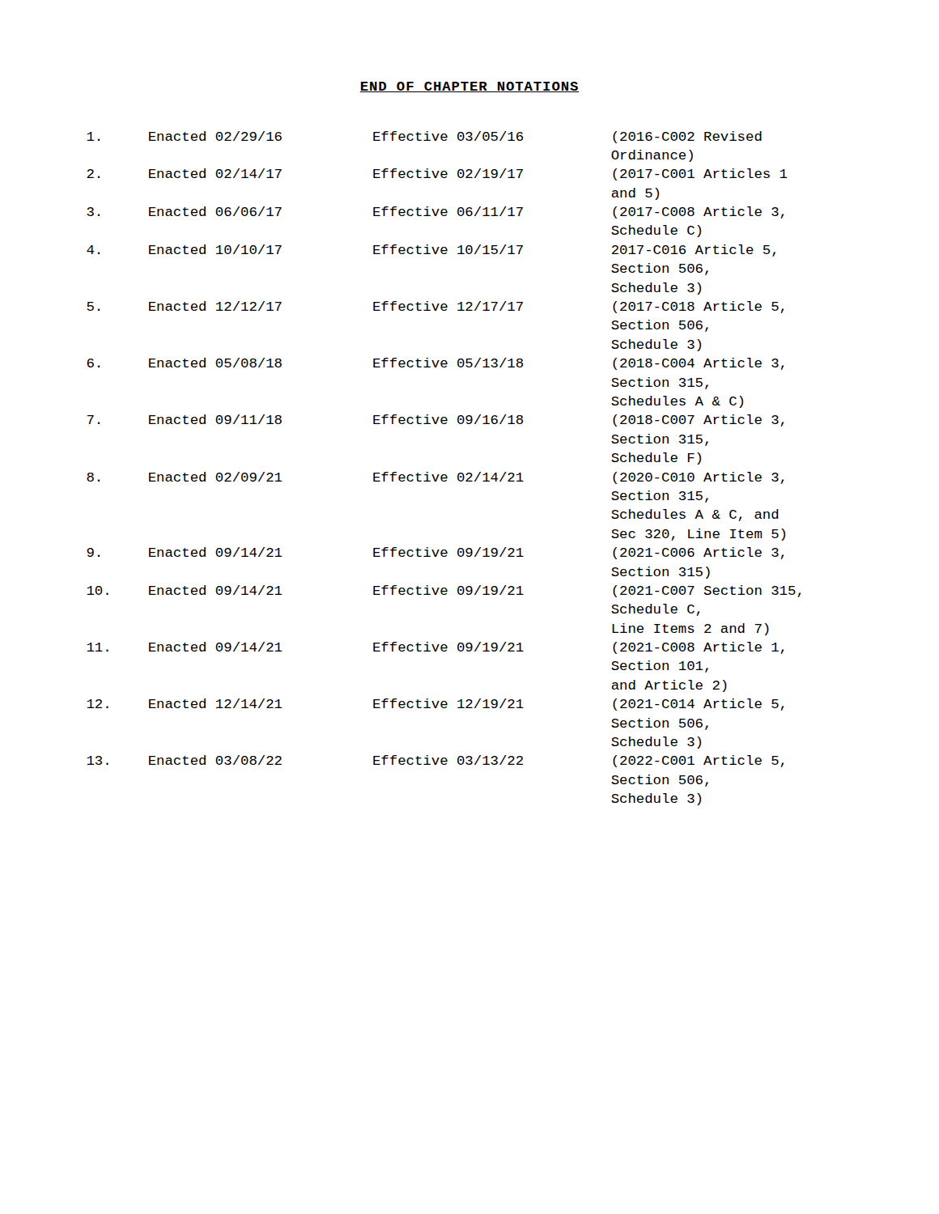END OF CHAPTER NOTATIONS
| 1. | Enacted 02/29/16 | Effective 03/05/16 | (2016-C002 Revised Ordinance) |
| 2. | Enacted 02/14/17 | Effective 02/19/17 | (2017-C001 Articles 1 and 5) |
| 3. | Enacted 06/06/17 | Effective 06/11/17 | (2017-C008 Article 3, Schedule C) |
| 4. | Enacted 10/10/17 | Effective 10/15/17 | 2017-C016 Article 5, Section 506, Schedule 3) |
| 5. | Enacted 12/12/17 | Effective 12/17/17 | (2017-C018 Article 5, Section 506, Schedule 3) |
| 6. | Enacted 05/08/18 | Effective 05/13/18 | (2018-C004 Article 3, Section 315, Schedules A & C) |
| 7. | Enacted 09/11/18 | Effective 09/16/18 | (2018-C007 Article 3, Section 315, Schedule F) |
| 8. | Enacted 02/09/21 | Effective 02/14/21 | (2020-C010 Article 3, Section 315, Schedules A & C, and Sec 320, Line Item 5) |
| 9. | Enacted 09/14/21 | Effective 09/19/21 | (2021-C006 Article 3, Section 315) |
| 10. | Enacted 09/14/21 | Effective 09/19/21 | (2021-C007 Section 315, Schedule C, Line Items 2 and 7) |
| 11. | Enacted 09/14/21 | Effective 09/19/21 | (2021-C008 Article 1, Section 101, and Article 2) |
| 12. | Enacted 12/14/21 | Effective 12/19/21 | (2021-C014 Article 5, Section 506, Schedule 3) |
| 13. | Enacted 03/08/22 | Effective 03/13/22 | (2022-C001 Article 5, Section 506, Schedule 3) |